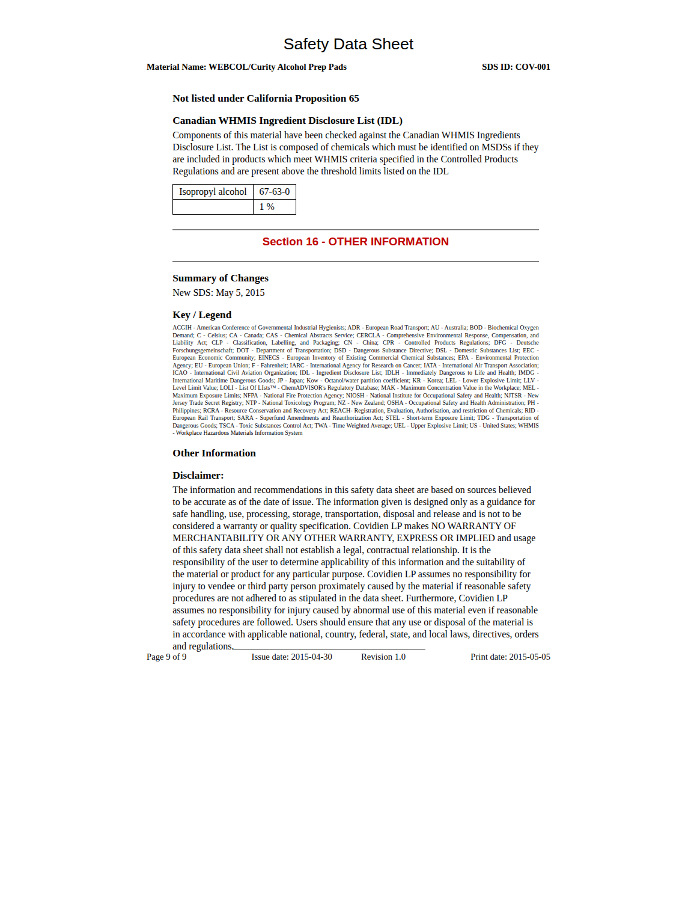Safety Data Sheet
Material Name: WEBCOL/Curity Alcohol Prep Pads
SDS ID: COV-001
Not listed under California Proposition 65
Canadian WHMIS Ingredient Disclosure List (IDL)
Components of this material have been checked against the Canadian WHMIS Ingredients Disclosure List. The List is composed of chemicals which must be identified on MSDSs if they are included in products which meet WHMIS criteria specified in the Controlled Products Regulations and are present above the threshold limits listed on the IDL
| Isopropyl alcohol | 67-63-0 |
| | 1 % |
Section 16 - OTHER INFORMATION
Summary of Changes
New SDS: May 5, 2015
Key / Legend
ACGIH - American Conference of Governmental Industrial Hygienists; ADR - European Road Transport; AU - Australia; BOD - Biochemical Oxygen Demand; C - Celsius; CA - Canada; CAS - Chemical Abstracts Service; CERCLA - Comprehensive Environmental Response, Compensation, and Liability Act; CLP - Classification, Labelling, and Packaging; CN - China; CPR - Controlled Products Regulations; DFG - Deutsche Forschungsgemeinschaft; DOT - Department of Transportation; DSD - Dangerous Substance Directive; DSL - Domestic Substances List; EEC - European Economic Community; EINECS - European Inventory of Existing Commercial Chemical Substances; EPA - Environmental Protection Agency; EU - European Union; F - Fahrenheit; IARC - International Agency for Research on Cancer; IATA - International Air Transport Association; ICAO - International Civil Aviation Organization; IDL - Ingredient Disclosure List; IDLH - Immediately Dangerous to Life and Health; IMDG - International Maritime Dangerous Goods; JP - Japan; Kow - Octanol/water partition coefficient; KR - Korea; LEL - Lower Explosive Limit; LLV - Level Limit Value; LOLI - List Of LIsts™ - ChemADVISOR's Regulatory Database; MAK - Maximum Concentration Value in the Workplace; MEL - Maximum Exposure Limits; NFPA - National Fire Protection Agency; NIOSH - National Institute for Occupational Safety and Health; NJTSR - New Jersey Trade Secret Registry; NTP - National Toxicology Program; NZ - New Zealand; OSHA - Occupational Safety and Health Administration; PH - Philippines; RCRA - Resource Conservation and Recovery Act; REACH- Registration, Evaluation, Authorisation, and restriction of Chemicals; RID - European Rail Transport; SARA - Superfund Amendments and Reauthorization Act; STEL - Short-term Exposure Limit; TDG - Transportation of Dangerous Goods; TSCA - Toxic Substances Control Act; TWA - Time Weighted Average; UEL - Upper Explosive Limit; US - United States; WHMIS - Workplace Hazardous Materials Information System
Other Information
Disclaimer:
The information and recommendations in this safety data sheet are based on sources believed to be accurate as of the date of issue. The information given is designed only as a guidance for safe handling, use, processing, storage, transportation, disposal and release and is not to be considered a warranty or quality specification. Covidien LP makes NO WARRANTY OF MERCHANTABILITY OR ANY OTHER WARRANTY, EXPRESS OR IMPLIED and usage of this safety data sheet shall not establish a legal, contractual relationship. It is the responsibility of the user to determine applicability of this information and the suitability of the material or product for any particular purpose. Covidien LP assumes no responsibility for injury to vendee or third party person proximately caused by the material if reasonable safety procedures are not adhered to as stipulated in the data sheet. Furthermore, Covidien LP assumes no responsibility for injury caused by abnormal use of this material even if reasonable safety procedures are followed. Users should ensure that any use or disposal of the material is in accordance with applicable national, country, federal, state, and local laws, directives, orders and regulations.
Page 9 of 9
Issue date: 2015-04-30 Revision 1.0
Print date: 2015-05-05